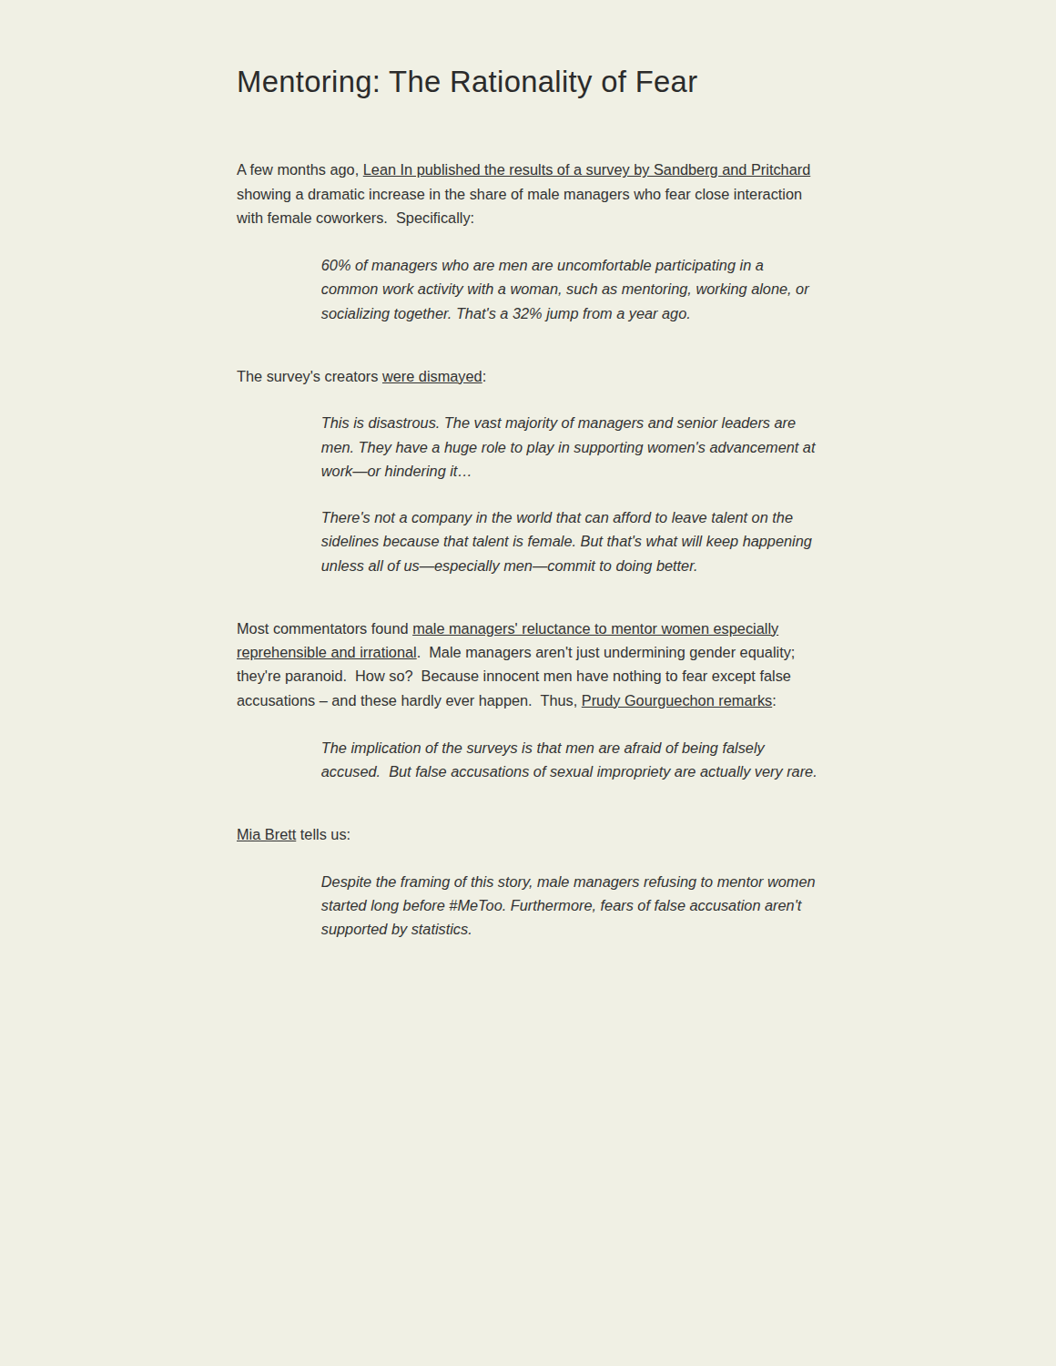Mentoring: The Rationality of Fear
A few months ago, Lean In published the results of a survey by Sandberg and Pritchard showing a dramatic increase in the share of male managers who fear close interaction with female coworkers. Specifically:
60% of managers who are men are uncomfortable participating in a common work activity with a woman, such as mentoring, working alone, or socializing together. That's a 32% jump from a year ago.
The survey's creators were dismayed:
This is disastrous. The vast majority of managers and senior leaders are men. They have a huge role to play in supporting women's advancement at work—or hindering it…
There's not a company in the world that can afford to leave talent on the sidelines because that talent is female. But that's what will keep happening unless all of us—especially men—commit to doing better.
Most commentators found male managers' reluctance to mentor women especially reprehensible and irrational. Male managers aren't just undermining gender equality; they're paranoid. How so? Because innocent men have nothing to fear except false accusations – and these hardly ever happen. Thus, Prudy Gourguechon remarks:
The implication of the surveys is that men are afraid of being falsely accused. But false accusations of sexual impropriety are actually very rare.
Mia Brett tells us:
Despite the framing of this story, male managers refusing to mentor women started long before #MeToo. Furthermore, fears of false accusation aren't supported by statistics.